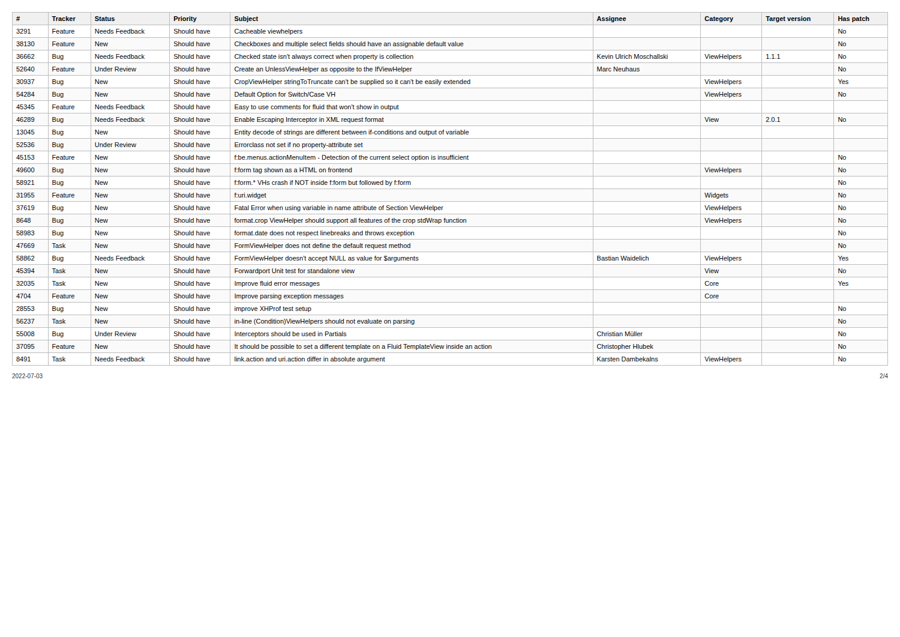| # | Tracker | Status | Priority | Subject | Assignee | Category | Target version | Has patch |
| --- | --- | --- | --- | --- | --- | --- | --- | --- |
| 3291 | Feature | Needs Feedback | Should have | Cacheable viewhelpers | | | | No |
| 38130 | Feature | New | Should have | Checkboxes and multiple select fields should have an assignable default value | | | | No |
| 36662 | Bug | Needs Feedback | Should have | Checked state isn't always correct when property is collection | Kevin Ulrich Moschallski | ViewHelpers | 1.1.1 | No |
| 52640 | Feature | Under Review | Should have | Create an UnlessViewHelper as opposite to the IfViewHelper | Marc Neuhaus | | | No |
| 30937 | Bug | New | Should have | CropViewHelper stringToTruncate can't be supplied so it can't be easily extended | | ViewHelpers | | Yes |
| 54284 | Bug | New | Should have | Default Option for Switch/Case VH | | ViewHelpers | | No |
| 45345 | Feature | Needs Feedback | Should have | Easy to use comments for fluid that won't show in output | | | | |
| 46289 | Bug | Needs Feedback | Should have | Enable Escaping Interceptor in XML request format | | View | 2.0.1 | No |
| 13045 | Bug | New | Should have | Entity decode of strings are different between if-conditions and output of variable | | | | |
| 52536 | Bug | Under Review | Should have | Errorclass not set if no property-attribute set | | | | |
| 45153 | Feature | New | Should have | f:be.menus.actionMenuItem - Detection of the current select option is insufficient | | | | No |
| 49600 | Bug | New | Should have | f:form tag shown as a HTML on frontend | | ViewHelpers | | No |
| 58921 | Bug | New | Should have | f:form.* VHs crash if NOT inside f:form but followed by f:form | | | | No |
| 31955 | Feature | New | Should have | f:uri.widget | | Widgets | | No |
| 37619 | Bug | New | Should have | Fatal Error when using variable in name attribute of Section ViewHelper | | ViewHelpers | | No |
| 8648 | Bug | New | Should have | format.crop ViewHelper should support all features of the crop stdWrap function | | ViewHelpers | | No |
| 58983 | Bug | New | Should have | format.date does not respect linebreaks and throws exception | | | | No |
| 47669 | Task | New | Should have | FormViewHelper does not define the default request method | | | | No |
| 58862 | Bug | Needs Feedback | Should have | FormViewHelper doesn't accept NULL as value for $arguments | Bastian Waidelich | ViewHelpers | | Yes |
| 45394 | Task | New | Should have | Forwardport Unit test for standalone view | | View | | No |
| 32035 | Task | New | Should have | Improve fluid error messages | | Core | | Yes |
| 4704 | Feature | New | Should have | Improve parsing exception messages | | Core | | |
| 28553 | Bug | New | Should have | improve XHProf test setup | | | | No |
| 56237 | Task | New | Should have | in-line (Condition)ViewHelpers should not evaluate on parsing | | | | No |
| 55008 | Bug | Under Review | Should have | Interceptors should be used in Partials | Christian Müller | | | No |
| 37095 | Feature | New | Should have | It should be possible to set a different template on a Fluid TemplateView inside an action | Christopher Hlubek | | | No |
| 8491 | Task | Needs Feedback | Should have | link.action and uri.action differ in absolute argument | Karsten Dambekalns | ViewHelpers | | No |
2022-07-03 2/4